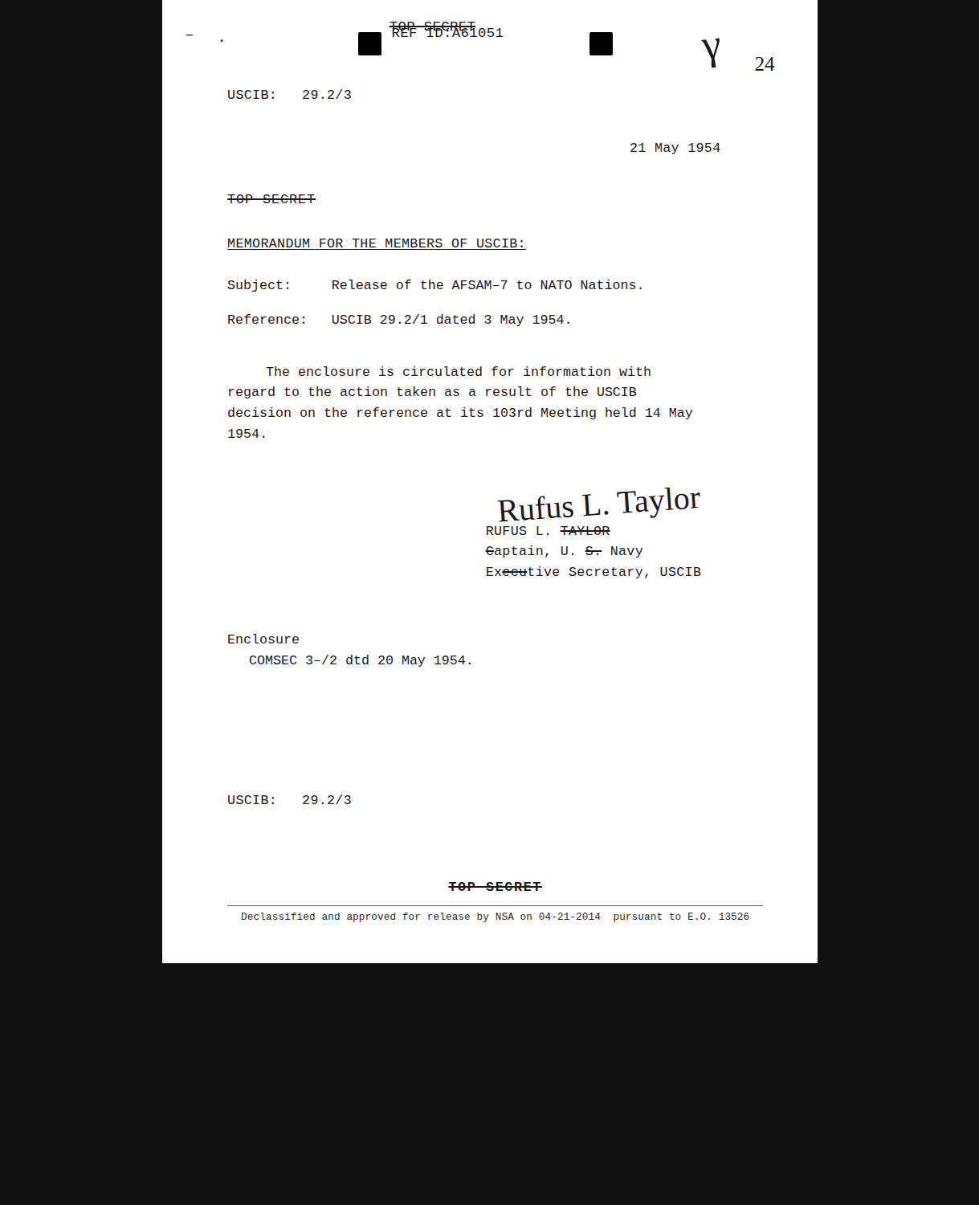–
.
TOP SECRET
REF ID:A61051
γ
24
USCIB: 29.2/3
21 May 1954
TOP SECRET
MEMORANDUM FOR THE MEMBERS OF USCIB:
| Subject: | Release of the AFSAM–7 to NATO Nations. |
| Reference: | USCIB 29.2/1 dated 3 May 1954. |
The enclosure is circulated for information with regard to the action taken as a result of the USCIB decision on the reference at its 103rd Meeting held 14 May 1954.
Rufus L. Taylor
RUFUS L. TAYLOR
Captain, U. S. Navy
Executive Secretary, USCIB
Enclosure
COMSEC 3–/2 dtd 20 May 1954.
USCIB: 29.2/3
TOP SECRET
Declassified and approved for release by NSA on 04-21-2014 pursuant to E.O. 13526